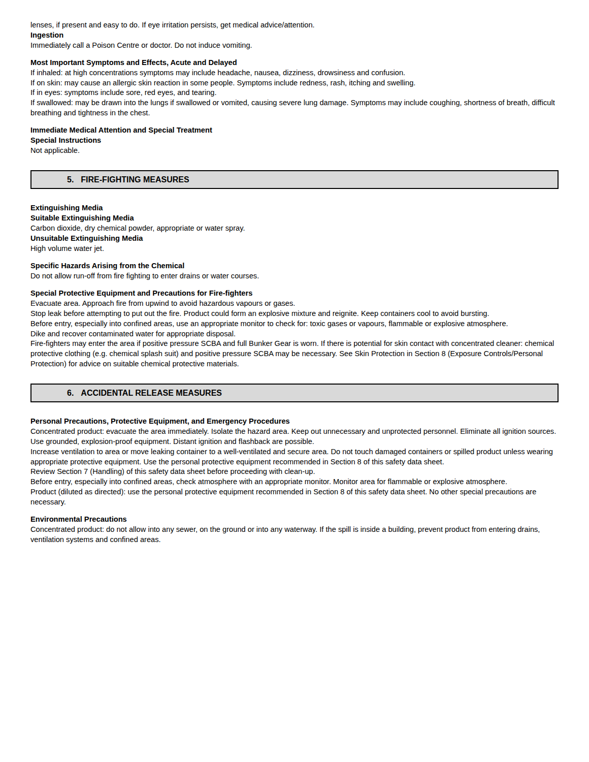lenses, if present and easy to do. If eye irritation persists, get medical advice/attention.
Ingestion
Immediately call a Poison Centre or doctor. Do not induce vomiting.
Most Important Symptoms and Effects, Acute and Delayed
If inhaled: at high concentrations symptoms may include headache, nausea, dizziness, drowsiness and confusion.
If on skin: may cause an allergic skin reaction in some people. Symptoms include redness, rash, itching and swelling.
If in eyes: symptoms include sore, red eyes, and tearing.
If swallowed: may be drawn into the lungs if swallowed or vomited, causing severe lung damage. Symptoms may include coughing, shortness of breath, difficult breathing and tightness in the chest.
Immediate Medical Attention and Special Treatment
Special Instructions
Not applicable.
5. FIRE-FIGHTING MEASURES
Extinguishing Media
Suitable Extinguishing Media
Carbon dioxide, dry chemical powder, appropriate or water spray.
Unsuitable Extinguishing Media
High volume water jet.
Specific Hazards Arising from the Chemical
Do not allow run-off from fire fighting to enter drains or water courses.
Special Protective Equipment and Precautions for Fire-fighters
Evacuate area. Approach fire from upwind to avoid hazardous vapours or gases.
Stop leak before attempting to put out the fire. Product could form an explosive mixture and reignite. Keep containers cool to avoid bursting.
Before entry, especially into confined areas, use an appropriate monitor to check for: toxic gases or vapours, flammable or explosive atmosphere.
Dike and recover contaminated water for appropriate disposal.
Fire-fighters may enter the area if positive pressure SCBA and full Bunker Gear is worn. If there is potential for skin contact with concentrated cleaner: chemical protective clothing (e.g. chemical splash suit) and positive pressure SCBA may be necessary. See Skin Protection in Section 8 (Exposure Controls/Personal Protection) for advice on suitable chemical protective materials.
6. ACCIDENTAL RELEASE MEASURES
Personal Precautions, Protective Equipment, and Emergency Procedures
Concentrated product: evacuate the area immediately. Isolate the hazard area. Keep out unnecessary and unprotected personnel. Eliminate all ignition sources. Use grounded, explosion-proof equipment. Distant ignition and flashback are possible.
Increase ventilation to area or move leaking container to a well-ventilated and secure area. Do not touch damaged containers or spilled product unless wearing appropriate protective equipment. Use the personal protective equipment recommended in Section 8 of this safety data sheet.
Review Section 7 (Handling) of this safety data sheet before proceeding with clean-up.
Before entry, especially into confined areas, check atmosphere with an appropriate monitor. Monitor area for flammable or explosive atmosphere.
Product (diluted as directed): use the personal protective equipment recommended in Section 8 of this safety data sheet. No other special precautions are necessary.
Environmental Precautions
Concentrated product: do not allow into any sewer, on the ground or into any waterway. If the spill is inside a building, prevent product from entering drains, ventilation systems and confined areas.